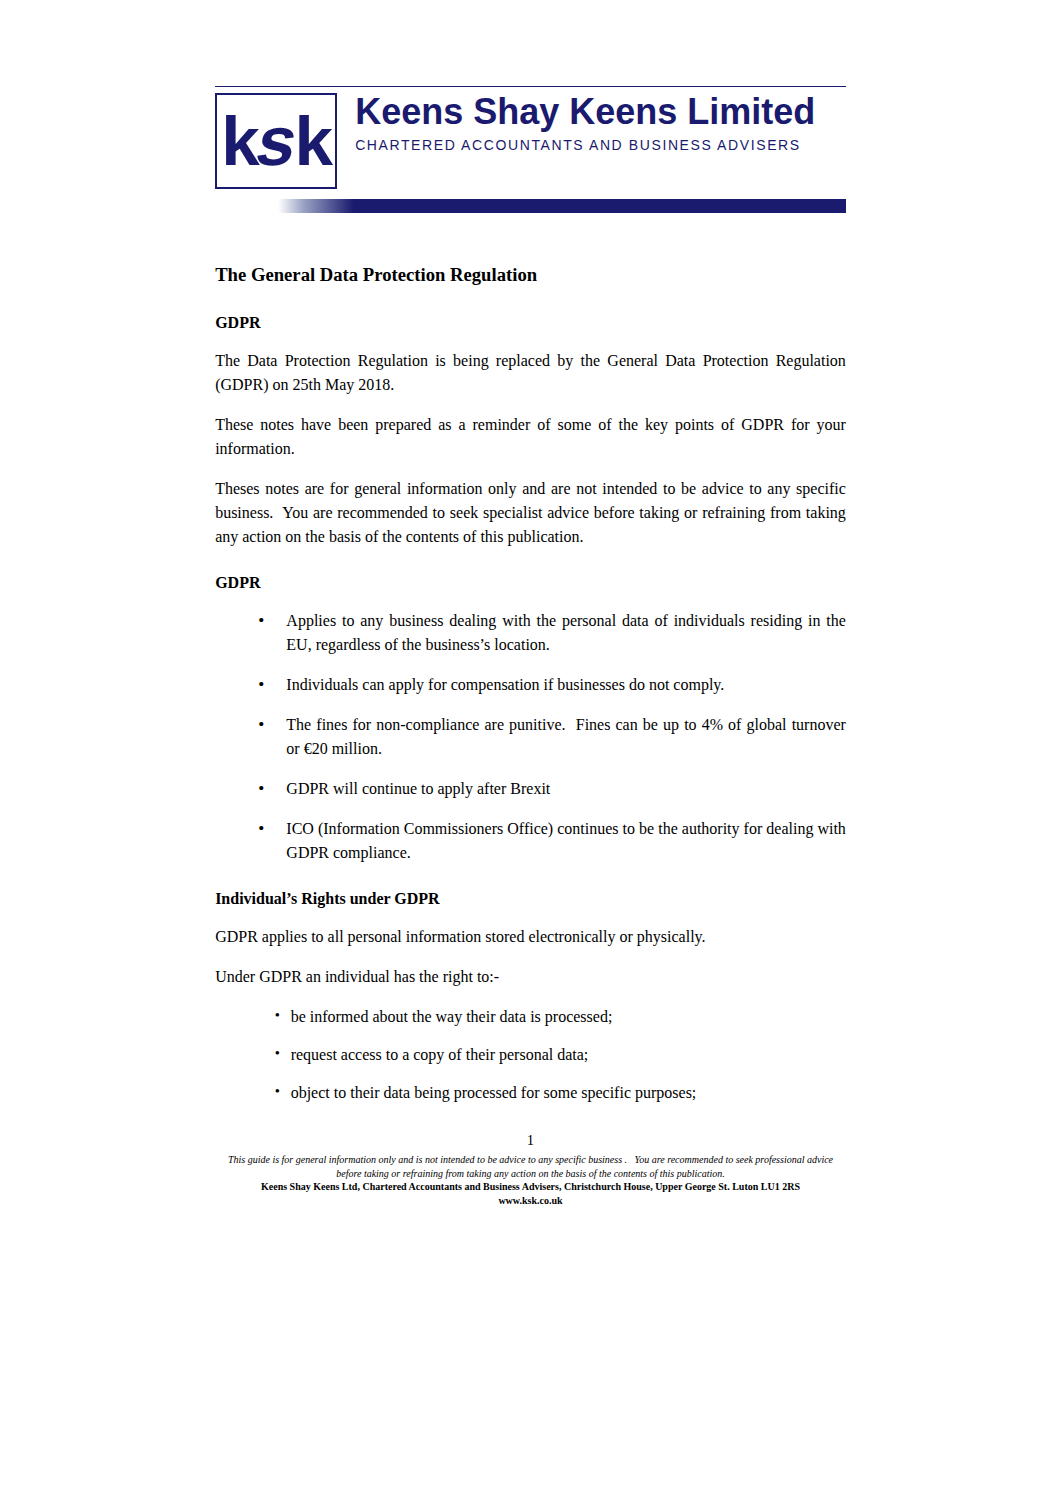ksk
Keens Shay Keens Limited
CHARTERED ACCOUNTANTS AND BUSINESS ADVISERS
The General Data Protection Regulation
GDPR
The Data Protection Regulation is being replaced by the General Data Protection Regulation (GDPR) on 25th May 2018.
These notes have been prepared as a reminder of some of the key points of GDPR for your information.
Theses notes are for general information only and are not intended to be advice to any specific business. You are recommended to seek specialist advice before taking or refraining from taking any action on the basis of the contents of this publication.
GDPR
Applies to any business dealing with the personal data of individuals residing in the EU, regardless of the business’s location.
Individuals can apply for compensation if businesses do not comply.
The fines for non-compliance are punitive. Fines can be up to 4% of global turnover or €20 million.
GDPR will continue to apply after Brexit
ICO (Information Commissioners Office) continues to be the authority for dealing with GDPR compliance.
Individual’s Rights under GDPR
GDPR applies to all personal information stored electronically or physically.
Under GDPR an individual has the right to:-
be informed about the way their data is processed;
request access to a copy of their personal data;
object to their data being processed for some specific purposes;
1
This guide is for general information only and is not intended to be advice to any specific business . You are recommended to seek professional advice before taking or refraining from taking any action on the basis of the contents of this publication.
Keens Shay Keens Ltd, Chartered Accountants and Business Advisers, Christchurch House, Upper George St. Luton LU1 2RS
www.ksk.co.uk